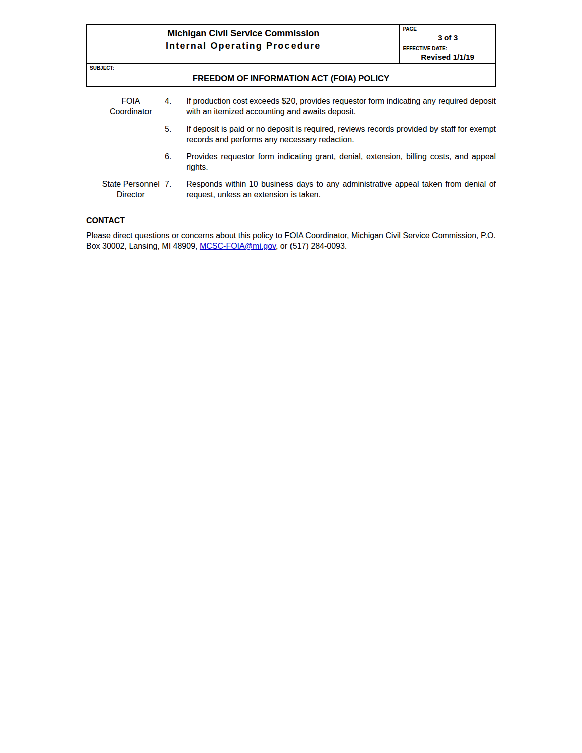| Michigan Civil Service Commission Internal Operating Procedure | PAGE 3 of 3 |
| EFFECTIVE DATE: Revised 1/1/19 |
| SUBJECT: FREEDOM OF INFORMATION ACT (FOIA) POLICY |
| FOIA Coordinator | 4. If production cost exceeds $20, provides requestor form indicating any required deposit with an itemized accounting and awaits deposit. |
| | 5. If deposit is paid or no deposit is required, reviews records provided by staff for exempt records and performs any necessary redaction. |
| | 6. Provides requestor form indicating grant, denial, extension, billing costs, and appeal rights. |
| State Personnel Director | 7. Responds within 10 business days to any administrative appeal taken from denial of request, unless an extension is taken. |
CONTACT
Please direct questions or concerns about this policy to FOIA Coordinator, Michigan Civil Service Commission, P.O. Box 30002, Lansing, MI 48909, MCSC-FOIA@mi.gov, or (517) 284-0093.